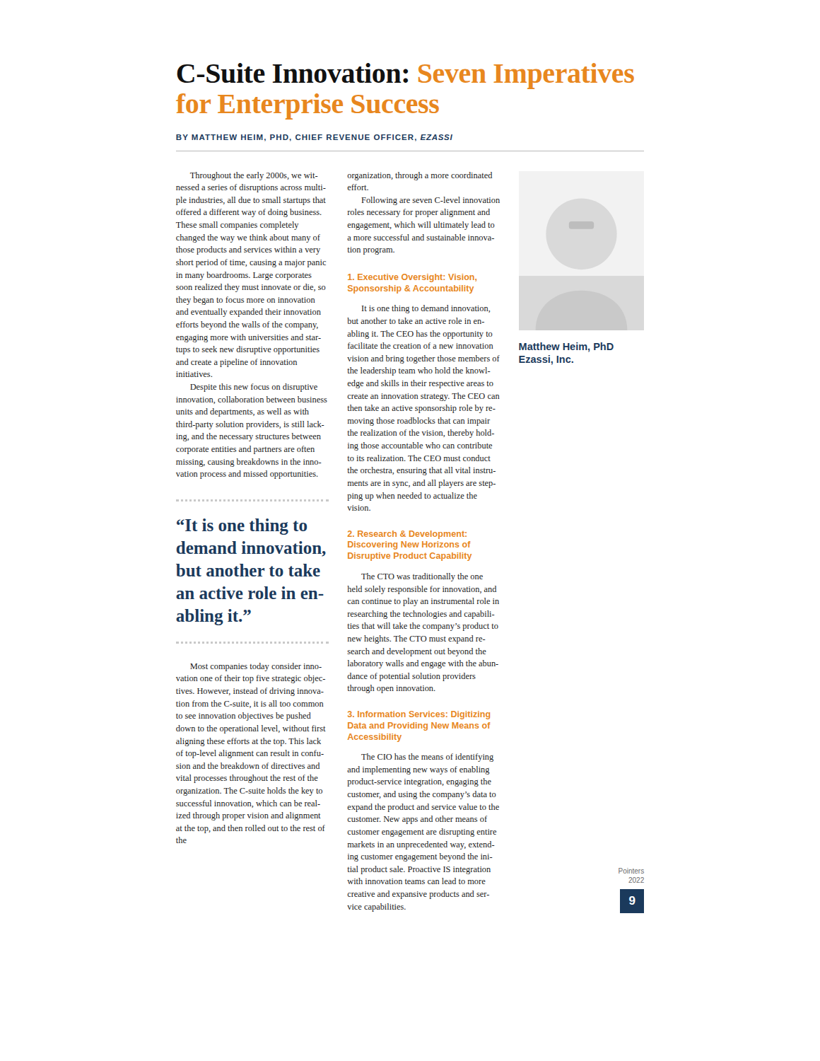C-Suite Innovation: Seven Imperatives for Enterprise Success
By Matthew Heim, PhD, Chief Revenue Officer, Ezassi
Throughout the early 2000s, we witnessed a series of disruptions across multiple industries, all due to small startups that offered a different way of doing business. These small companies completely changed the way we think about many of those products and services within a very short period of time, causing a major panic in many boardrooms. Large corporates soon realized they must innovate or die, so they began to focus more on innovation and eventually expanded their innovation efforts beyond the walls of the company, engaging more with universities and startups to seek new disruptive opportunities and create a pipeline of innovation initiatives.
Despite this new focus on disruptive innovation, collaboration between business units and departments, as well as with third-party solution providers, is still lacking, and the necessary structures between corporate entities and partners are often missing, causing breakdowns in the innovation process and missed opportunities.
“It is one thing to demand innovation, but another to take an active role in enabling it.”
Most companies today consider innovation one of their top five strategic objectives. However, instead of driving innovation from the C-suite, it is all too common to see innovation objectives be pushed down to the operational level, without first aligning these efforts at the top. This lack of top-level alignment can result in confusion and the breakdown of directives and vital processes throughout the rest of the organization. The C-suite holds the key to successful innovation, which can be realized through proper vision and alignment at the top, and then rolled out to the rest of the
organization, through a more coordinated effort.
Following are seven C-level innovation roles necessary for proper alignment and engagement, which will ultimately lead to a more successful and sustainable innovation program.
1. Executive Oversight: Vision, Sponsorship & Accountability
It is one thing to demand innovation, but another to take an active role in enabling it. The CEO has the opportunity to facilitate the creation of a new innovation vision and bring together those members of the leadership team who hold the knowledge and skills in their respective areas to create an innovation strategy. The CEO can then take an active sponsorship role by removing those roadblocks that can impair the realization of the vision, thereby holding those accountable who can contribute to its realization. The CEO must conduct the orchestra, ensuring that all vital instruments are in sync, and all players are stepping up when needed to actualize the vision.
2. Research & Development: Discovering New Horizons of Disruptive Product Capability
The CTO was traditionally the one held solely responsible for innovation, and can continue to play an instrumental role in researching the technologies and capabilities that will take the company’s product to new heights. The CTO must expand research and development out beyond the laboratory walls and engage with the abundance of potential solution providers through open innovation.
3. Information Services: Digitizing Data and Providing New Means of Accessibility
The CIO has the means of identifying and implementing new ways of enabling product-service integration, engaging the customer, and using the company’s data to expand the product and service value to the customer. New apps and other means of customer engagement are disrupting entire markets in an unprecedented way, extending customer engagement beyond the initial product sale. Proactive IS integration with innovation teams can lead to more creative and expansive products and service capabilities.
Matthew Heim, PhD
Ezassi, Inc.
Pointers
2022
9